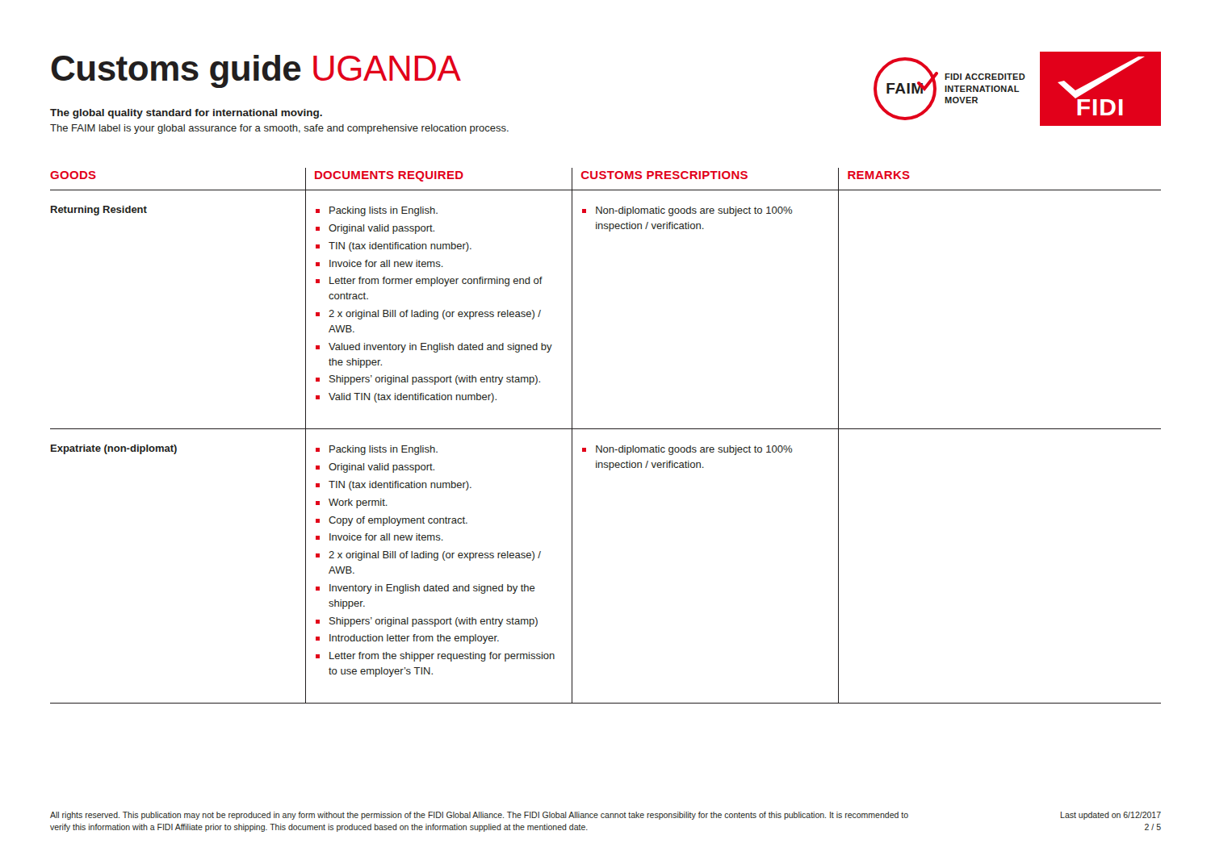Customs guide UGANDA
The global quality standard for international moving.
The FAIM label is your global assurance for a smooth, safe and comprehensive relocation process.
FAIM
FIDI ACCREDITED
INTERNATIONAL
MOVER
FIDI
| GOODS | DOCUMENTS REQUIRED | CUSTOMS PRESCRIPTIONS | REMARKS |
| --- | --- | --- | --- |
| Returning Resident | Packing lists in English. Original valid passport. TIN (tax identification number). Invoice for all new items. Letter from former employer confirming end of contract. 2 x original Bill of lading (or express release) / AWB. Valued inventory in English dated and signed by the shipper. Shippers’ original passport (with entry stamp). Valid TIN (tax identification number). | Non-diplomatic goods are subject to 100% inspection / verification. | |
| Expatriate (non-diplomat) | Packing lists in English. Original valid passport. TIN (tax identification number). Work permit. Copy of employment contract. Invoice for all new items. 2 x original Bill of lading (or express release) / AWB. Inventory in English dated and signed by the shipper. Shippers’ original passport (with entry stamp) Introduction letter from the employer. Letter from the shipper requesting for permission to use employer’s TIN. | Non-diplomatic goods are subject to 100% inspection / verification. | |
All rights reserved. This publication may not be reproduced in any form without the permission of the FIDI Global Alliance. The FIDI Global Alliance cannot take responsibility for the contents of this publication. It is recommended to verify this information with a FIDI Affiliate prior to shipping. This document is produced based on the information supplied at the mentioned date.
Last updated on 6/12/2017
2 / 5